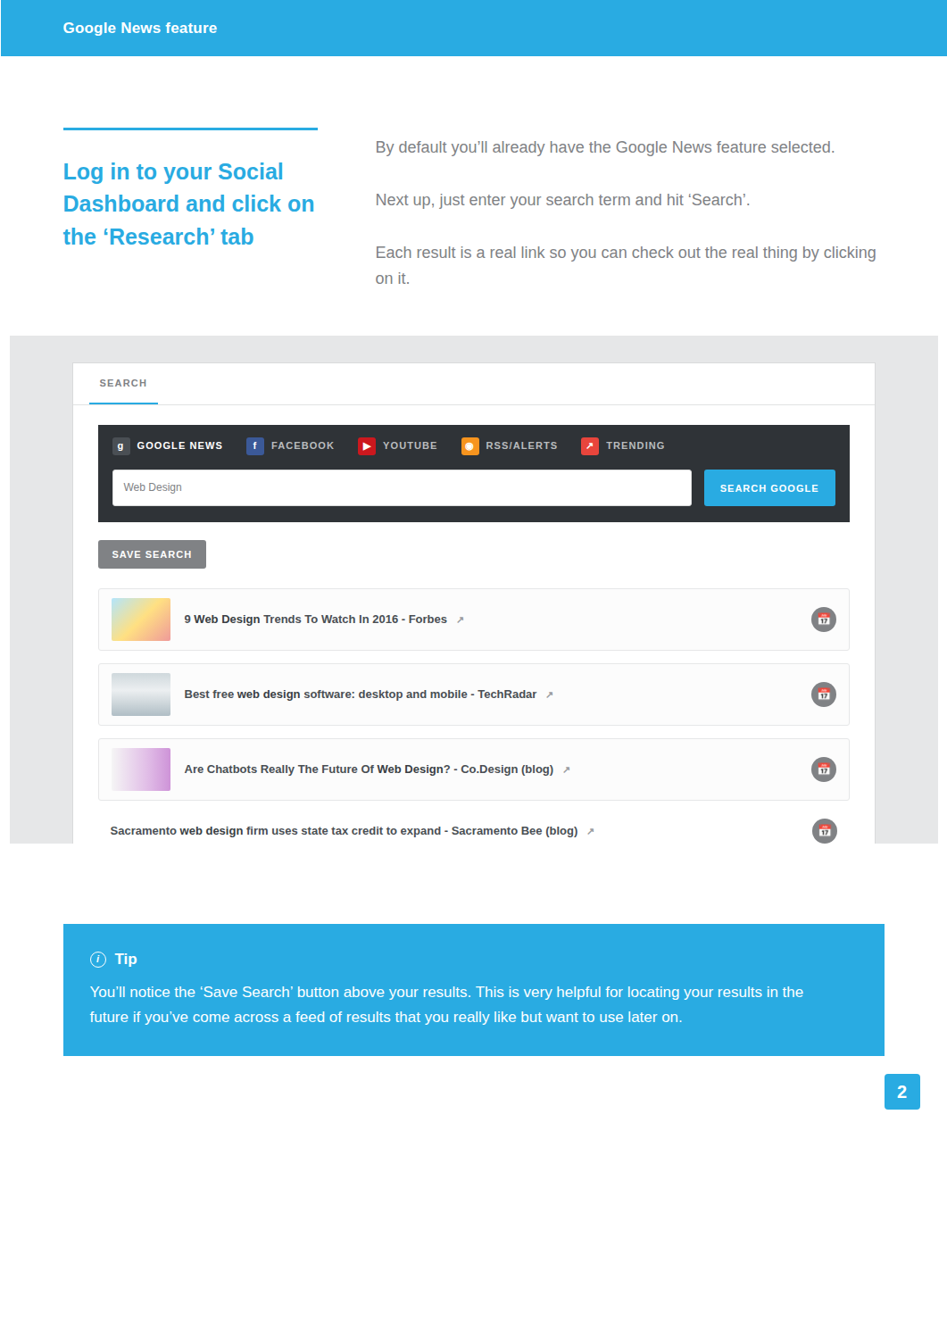Google News feature
Log in to your Social Dashboard and click on the ‘Research’ tab
By default you’ll already have the Google News feature selected.
Next up, just enter your search term and hit ‘Search’.
Each result is a real link so you can check out the real thing by clicking on it.
SEARCH
g GOOGLE NEWS f FACEBOOK ▶YOUTUBE ◉RSS/ALERTS ↗TRENDING
Web Design
SEARCH GOOGLE
SAVE SEARCH
9 Web Design Trends To Watch In 2016 - Forbes ↗
📅
Best free web design software: desktop and mobile - TechRadar ↗
📅
Are Chatbots Really The Future Of Web Design? - Co.Design (blog) ↗
📅
Sacramento web design firm uses state tax credit to expand - Sacramento Bee (blog) ↗
📅
i
Tip
You’ll notice the ‘Save Search’ button above your results. This is very helpful for locating your results in the future if you’ve come across a feed of results that you really like but want to use later on.
2